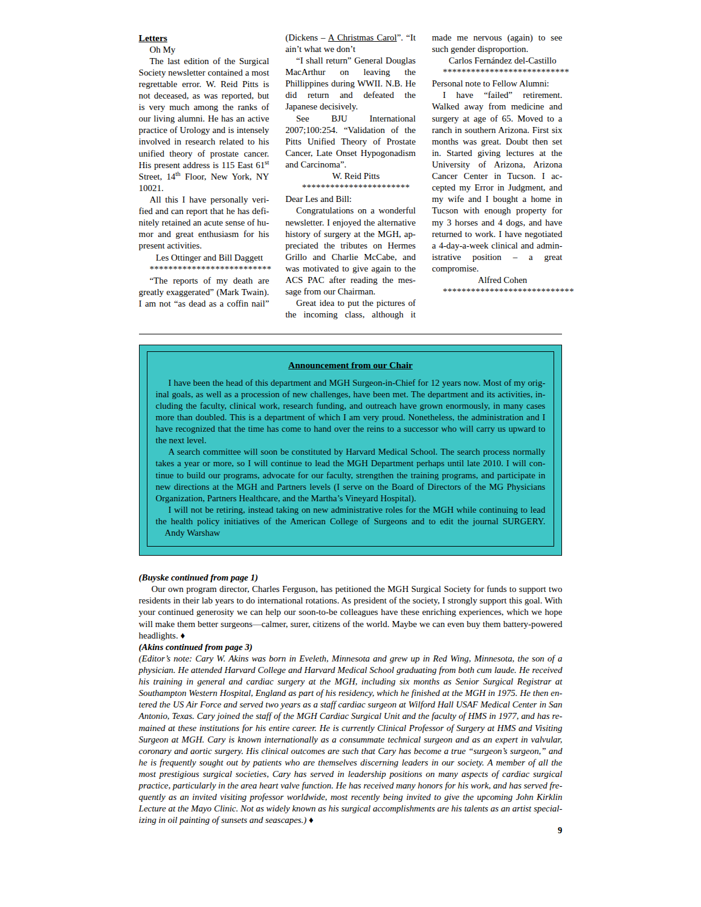Letters
Oh My
The last edition of the Surgical Society newsletter contained a most regrettable error. W. Reid Pitts is not deceased, as was reported, but is very much among the ranks of our living alumni. He has an active practice of Urology and is intensely involved in research related to his unified theory of prostate cancer. His present address is 115 East 61st Street, 14th Floor, New York, NY 10021.
All this I have personally verified and can report that he has definitely retained an acute sense of humor and great enthusiasm for his present activities.
Les Ottinger and Bill Daggett
**************************
“The reports of my death are greatly exaggerated” (Mark Twain). I am not “as dead as a coffin nail” (Dickens – A Christmas Carol”. “It ain’t what we don’t
“I shall return” General Douglas MacArthur on leaving the Phillippines during WWII. N.B. He did return and defeated the Japanese decisively.
See BJU International 2007;100:254. “Validation of the Pitts Unified Theory of Prostate Cancer, Late Onset Hypogonadism and Carcinoma”.
W. Reid Pitts
***********************
Dear Les and Bill:
Congratulations on a wonderful newsletter. I enjoyed the alternative history of surgery at the MGH, appreciated the tributes on Hermes Grillo and Charlie McCabe, and was motivated to give again to the ACS PAC after reading the message from our Chairman.
Great idea to put the pictures of the incoming class, although it made me nervous (again) to see such gender disproportion.
Carlos Fernández del-Castillo
***************************
Personal note to Fellow Alumni:
I have “failed” retirement. Walked away from medicine and surgery at age of 65. Moved to a ranch in southern Arizona. First six months was great. Doubt then set in. Started giving lectures at the University of Arizona, Arizona Cancer Center in Tucson. I accepted my Error in Judgment, and my wife and I bought a home in Tucson with enough property for my 3 horses and 4 dogs, and have returned to work. I have negotiated a 4-day-a-week clinical and administrative position – a great compromise.
Alfred Cohen
****************************
Announcement from our Chair
I have been the head of this department and MGH Surgeon-in-Chief for 12 years now. Most of my original goals, as well as a procession of new challenges, have been met. The department and its activities, including the faculty, clinical work, research funding, and outreach have grown enormously, in many cases more than doubled. This is a department of which I am very proud. Nonetheless, the administration and I have recognized that the time has come to hand over the reins to a successor who will carry us upward to the next level.
A search committee will soon be constituted by Harvard Medical School. The search process normally takes a year or more, so I will continue to lead the MGH Department perhaps until late 2010. I will continue to build our programs, advocate for our faculty, strengthen the training programs, and participate in new directions at the MGH and Partners levels (I serve on the Board of Directors of the MG Physicians Organization, Partners Healthcare, and the Martha’s Vineyard Hospital).
I will not be retiring, instead taking on new administrative roles for the MGH while continuing to lead the health policy initiatives of the American College of Surgeons and to edit the journal SURGERY. Andy Warshaw
(Buyske continued from page 1)
Our own program director, Charles Ferguson, has petitioned the MGH Surgical Society for funds to support two residents in their lab years to do international rotations. As president of the society, I strongly support this goal. With your continued generosity we can help our soon-to-be colleagues have these enriching experiences, which we hope will make them better surgeons—calmer, surer, citizens of the world. Maybe we can even buy them battery-powered headlights. ♦
(Akins continued from page 3)
(Editor’s note: Cary W. Akins was born in Eveleth, Minnesota and grew up in Red Wing, Minnesota, the son of a physician. He attended Harvard College and Harvard Medical School graduating from both cum laude. He received his training in general and cardiac surgery at the MGH, including six months as Senior Surgical Registrar at Southampton Western Hospital, England as part of his residency, which he finished at the MGH in 1975. He then entered the US Air Force and served two years as a staff cardiac surgeon at Wilford Hall USAF Medical Center in San Antonio, Texas. Cary joined the staff of the MGH Cardiac Surgical Unit and the faculty of HMS in 1977, and has remained at these institutions for his entire career. He is currently Clinical Professor of Surgery at HMS and Visiting Surgeon at MGH. Cary is known internationally as a consummate technical surgeon and as an expert in valvular, coronary and aortic surgery. His clinical outcomes are such that Cary has become a true “surgeon’s surgeon,” and he is frequently sought out by patients who are themselves discerning leaders in our society. A member of all the most prestigious surgical societies, Cary has served in leadership positions on many aspects of cardiac surgical practice, particularly in the area heart valve function. He has received many honors for his work, and has served frequently as an invited visiting professor worldwide, most recently being invited to give the upcoming John Kirklin Lecture at the Mayo Clinic. Not as widely known as his surgical accomplishments are his talents as an artist specializing in oil painting of sunsets and seascapes.) ♦
9